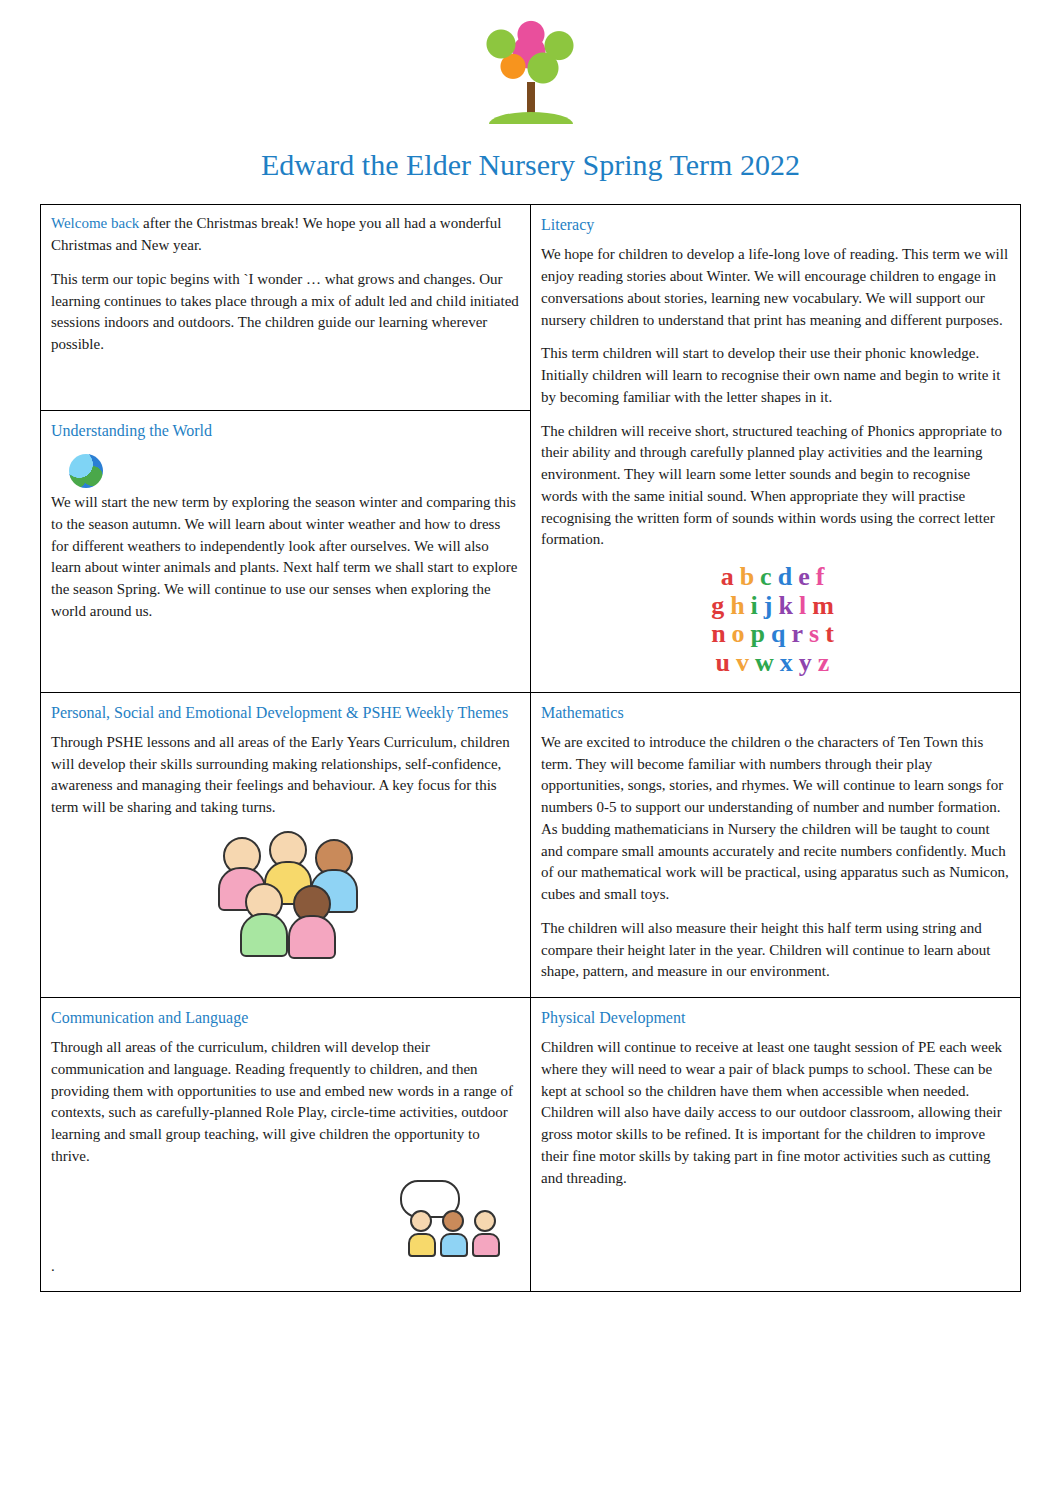Edward the Elder Nursery Spring Term 2022
| Welcome back after the Christmas break! We hope you all had a wonderful Christmas and New year. This term our topic begins with `I wonder … what grows and changes. Our learning continues to takes place through a mix of adult led and child initiated sessions indoors and outdoors. The children guide our learning wherever possible. | Literacy We hope for children to develop a life-long love of reading. This term we will enjoy reading stories about Winter. We will encourage children to engage in conversations about stories, learning new vocabulary. We will support our nursery children to understand that print has meaning and different purposes. This term children will start to develop their use their phonic knowledge. Initially children will learn to recognise their own name and begin to write it by becoming familiar with the letter shapes in it. The children will receive short, structured teaching of Phonics appropriate to their ability and through carefully planned play activities and the learning environment. They will learn some letter sounds and begin to recognise words with the same initial sound. When appropriate they will practise recognising the written form of sounds within words using the correct letter formation. a b c d e f g h i j k l m n o p q r s t u v w x y z |
| Understanding the World We will start the new term by exploring the season winter and comparing this to the season autumn. We will learn about winter weather and how to dress for different weathers to independently look after ourselves. We will also learn about winter animals and plants. Next half term we shall start to explore the season Spring. We will continue to use our senses when exploring the world around us. |
| Personal, Social and Emotional Development & PSHE Weekly Themes Through PSHE lessons and all areas of the Early Years Curriculum, children will develop their skills surrounding making relationships, self-confidence, awareness and managing their feelings and behaviour. A key focus for this term will be sharing and taking turns. | Mathematics We are excited to introduce the children o the characters of Ten Town this term. They will become familiar with numbers through their play opportunities, songs, stories, and rhymes. We will continue to learn songs for numbers 0-5 to support our understanding of number and number formation. As budding mathematicians in Nursery the children will be taught to count and compare small amounts accurately and recite numbers confidently. Much of our mathematical work will be practical, using apparatus such as Numicon, cubes and small toys. The children will also measure their height this half term using string and compare their height later in the year. Children will continue to learn about shape, pattern, and measure in our environment. |
| Communication and Language Through all areas of the curriculum, children will develop their communication and language. Reading frequently to children, and then providing them with opportunities to use and embed new words in a range of contexts, such as carefully-planned Role Play, circle-time activities, outdoor learning and small group teaching, will give children the opportunity to thrive. . | Physical Development Children will continue to receive at least one taught session of PE each week where they will need to wear a pair of black pumps to school. These can be kept at school so the children have them when accessible when needed. Children will also have daily access to our outdoor classroom, allowing their gross motor skills to be refined. It is important for the children to improve their fine motor skills by taking part in fine motor activities such as cutting and threading. |